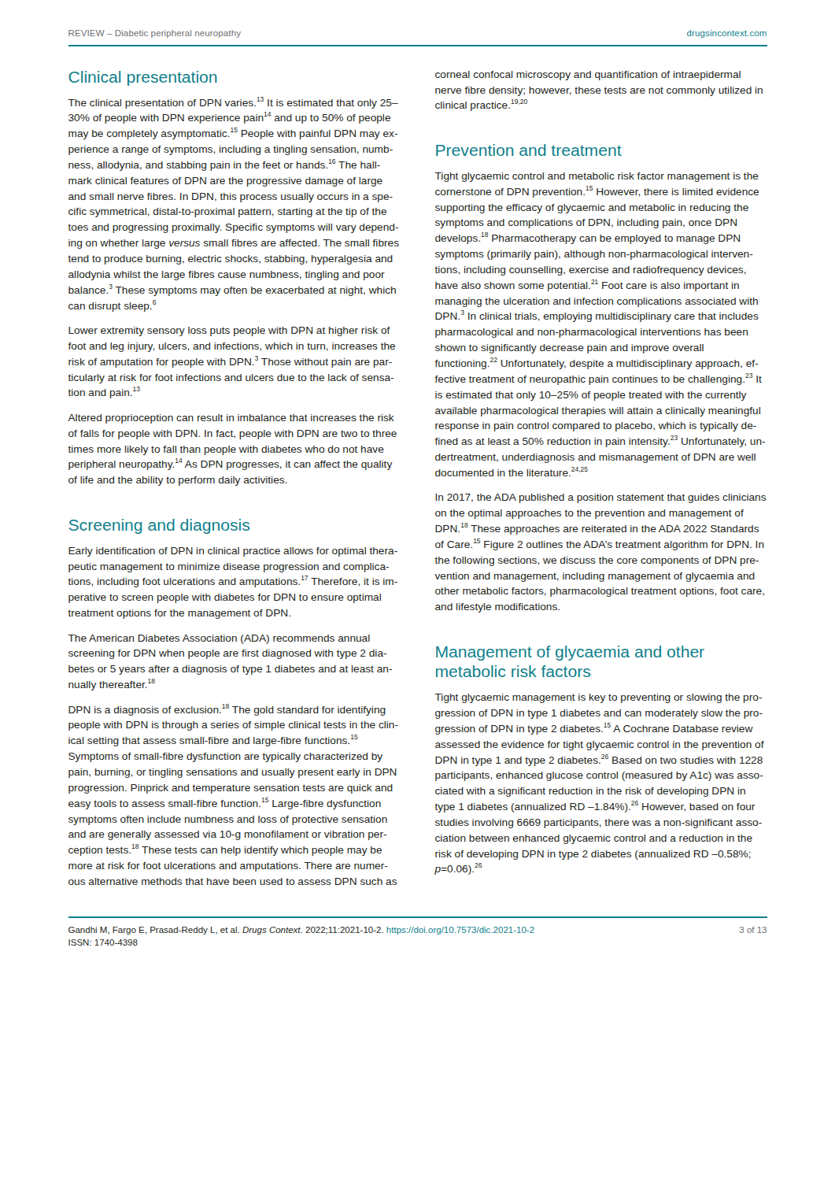REVIEW – Diabetic peripheral neuropathy
drugsincontext.com
Clinical presentation
The clinical presentation of DPN varies.13 It is estimated that only 25–30% of people with DPN experience pain14 and up to 50% of people may be completely asymptomatic.15 People with painful DPN may experience a range of symptoms, including a tingling sensation, numbness, allodynia, and stabbing pain in the feet or hands.16 The hallmark clinical features of DPN are the progressive damage of large and small nerve fibres. In DPN, this process usually occurs in a specific symmetrical, distal-to-proximal pattern, starting at the tip of the toes and progressing proximally. Specific symptoms will vary depending on whether large versus small fibres are affected. The small fibres tend to produce burning, electric shocks, stabbing, hyperalgesia and allodynia whilst the large fibres cause numbness, tingling and poor balance.3 These symptoms may often be exacerbated at night, which can disrupt sleep.6
Lower extremity sensory loss puts people with DPN at higher risk of foot and leg injury, ulcers, and infections, which in turn, increases the risk of amputation for people with DPN.3 Those without pain are particularly at risk for foot infections and ulcers due to the lack of sensation and pain.13
Altered proprioception can result in imbalance that increases the risk of falls for people with DPN. In fact, people with DPN are two to three times more likely to fall than people with diabetes who do not have peripheral neuropathy.14 As DPN progresses, it can affect the quality of life and the ability to perform daily activities.
Screening and diagnosis
Early identification of DPN in clinical practice allows for optimal therapeutic management to minimize disease progression and complications, including foot ulcerations and amputations.17 Therefore, it is imperative to screen people with diabetes for DPN to ensure optimal treatment options for the management of DPN.
The American Diabetes Association (ADA) recommends annual screening for DPN when people are first diagnosed with type 2 diabetes or 5 years after a diagnosis of type 1 diabetes and at least annually thereafter.18
DPN is a diagnosis of exclusion.18 The gold standard for identifying people with DPN is through a series of simple clinical tests in the clinical setting that assess small-fibre and large-fibre functions.15 Symptoms of small-fibre dysfunction are typically characterized by pain, burning, or tingling sensations and usually present early in DPN progression. Pinprick and temperature sensation tests are quick and easy tools to assess small-fibre function.15 Large-fibre dysfunction symptoms often include numbness and loss of protective sensation and are generally assessed via 10-g monofilament or vibration perception tests.18 These tests can help identify which people may be more at risk for foot ulcerations and amputations. There are numerous alternative methods that have been used to assess DPN such as corneal confocal microscopy and quantification of intraepidermal nerve fibre density; however, these tests are not commonly utilized in clinical practice.19,20
Prevention and treatment
Tight glycaemic control and metabolic risk factor management is the cornerstone of DPN prevention.15 However, there is limited evidence supporting the efficacy of glycaemic and metabolic in reducing the symptoms and complications of DPN, including pain, once DPN develops.18 Pharmacotherapy can be employed to manage DPN symptoms (primarily pain), although non-pharmacological interventions, including counselling, exercise and radiofrequency devices, have also shown some potential.21 Foot care is also important in managing the ulceration and infection complications associated with DPN.3 In clinical trials, employing multidisciplinary care that includes pharmacological and non-pharmacological interventions has been shown to significantly decrease pain and improve overall functioning.22 Unfortunately, despite a multidisciplinary approach, effective treatment of neuropathic pain continues to be challenging.23 It is estimated that only 10–25% of people treated with the currently available pharmacological therapies will attain a clinically meaningful response in pain control compared to placebo, which is typically defined as at least a 50% reduction in pain intensity.23 Unfortunately, undertreatment, underdiagnosis and mismanagement of DPN are well documented in the literature.24,25
In 2017, the ADA published a position statement that guides clinicians on the optimal approaches to the prevention and management of DPN.18 These approaches are reiterated in the ADA 2022 Standards of Care.15 Figure 2 outlines the ADA’s treatment algorithm for DPN. In the following sections, we discuss the core components of DPN prevention and management, including management of glycaemia and other metabolic factors, pharmacological treatment options, foot care, and lifestyle modifications.
Management of glycaemia and other metabolic risk factors
Tight glycaemic management is key to preventing or slowing the progression of DPN in type 1 diabetes and can moderately slow the progression of DPN in type 2 diabetes.15 A Cochrane Database review assessed the evidence for tight glycaemic control in the prevention of DPN in type 1 and type 2 diabetes.26 Based on two studies with 1228 participants, enhanced glucose control (measured by A1c) was associated with a significant reduction in the risk of developing DPN in type 1 diabetes (annualized RD –1.84%).26 However, based on four studies involving 6669 participants, there was a non-significant association between enhanced glycaemic control and a reduction in the risk of developing DPN in type 2 diabetes (annualized RD –0.58%; p=0.06).26
Gandhi M, Fargo E, Prasad-Reddy L, et al. Drugs Context. 2022;11:2021-10-2. https://doi.org/10.7573/dic.2021-10-2 ISSN: 1740-4398
3 of 13